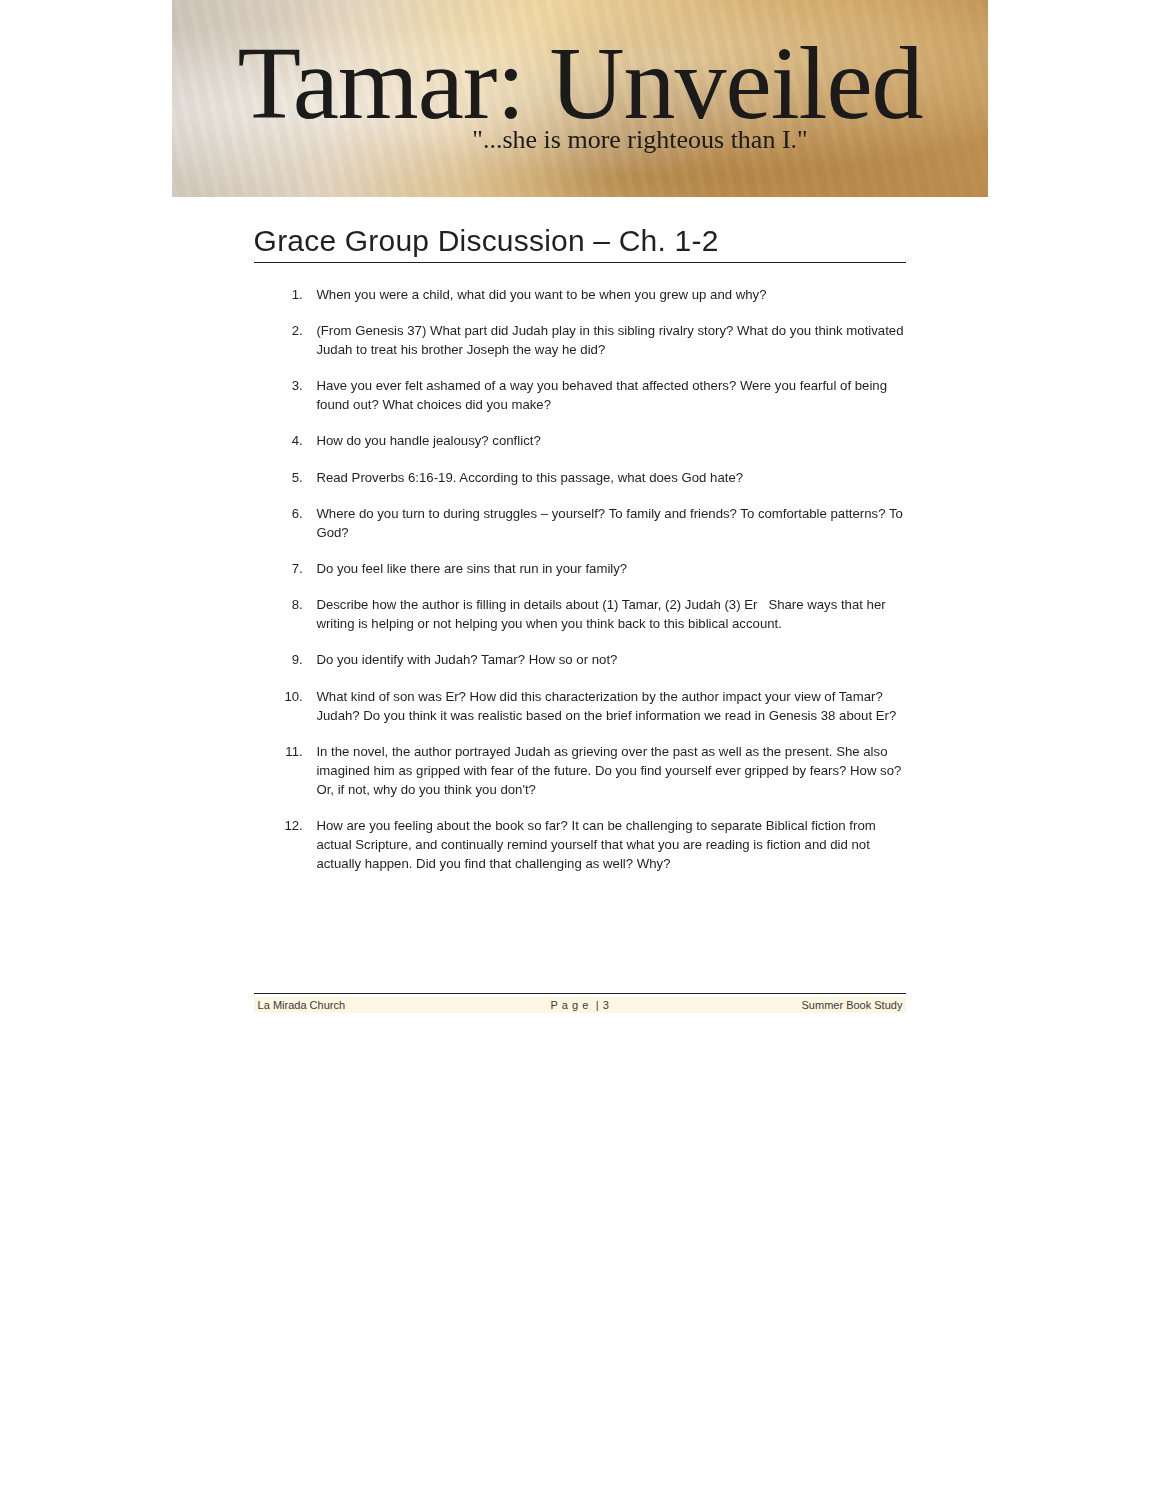Tamar: Unveiled
"...she is more righteous than I."
Grace Group Discussion – Ch. 1-2
When you were a child, what did you want to be when you grew up and why?
(From Genesis 37) What part did Judah play in this sibling rivalry story? What do you think motivated Judah to treat his brother Joseph the way he did?
Have you ever felt ashamed of a way you behaved that affected others? Were you fearful of being found out? What choices did you make?
How do you handle jealousy? conflict?
Read Proverbs 6:16-19. According to this passage, what does God hate?
Where do you turn to during struggles – yourself? To family and friends? To comfortable patterns? To God?
Do you feel like there are sins that run in your family?
Describe how the author is filling in details about (1) Tamar, (2) Judah (3) Er Share ways that her writing is helping or not helping you when you think back to this biblical account.
Do you identify with Judah? Tamar? How so or not?
What kind of son was Er? How did this characterization by the author impact your view of Tamar? Judah? Do you think it was realistic based on the brief information we read in Genesis 38 about Er?
In the novel, the author portrayed Judah as grieving over the past as well as the present. She also imagined him as gripped with fear of the future. Do you find yourself ever gripped by fears? How so? Or, if not, why do you think you don't?
How are you feeling about the book so far? It can be challenging to separate Biblical fiction from actual Scripture, and continually remind yourself that what you are reading is fiction and did not actually happen. Did you find that challenging as well? Why?
La Mirada Church
P a g e | 3
Summer Book Study